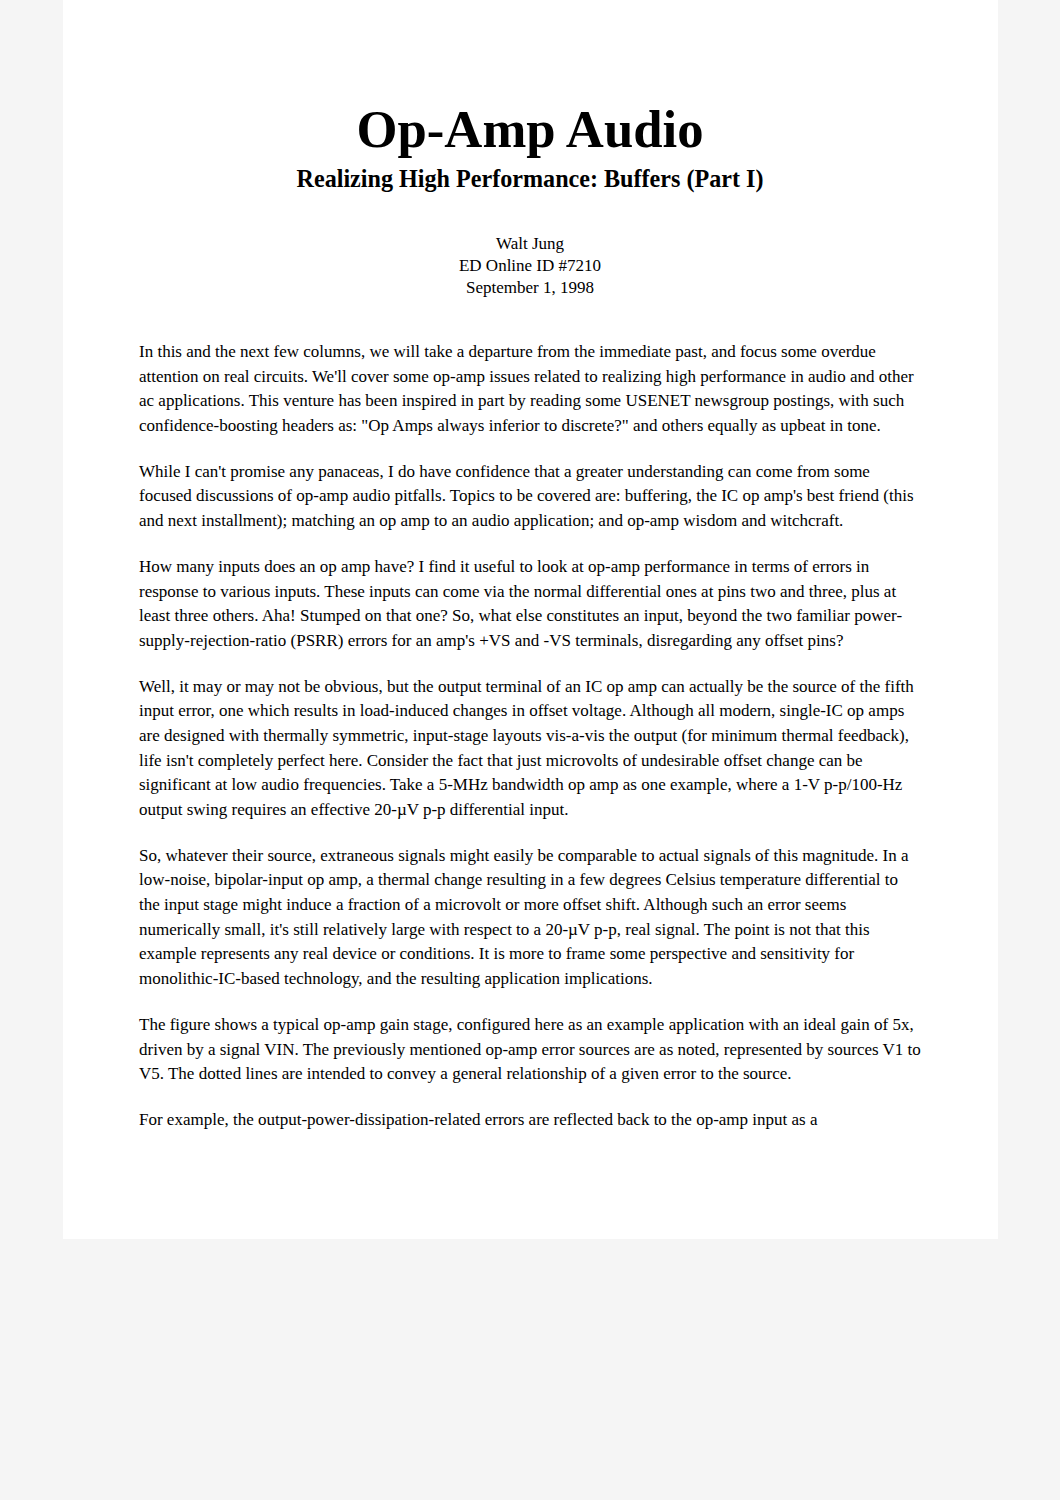Op-Amp Audio
Realizing High Performance: Buffers (Part I)
Walt Jung
ED Online ID #7210
September 1, 1998
In this and the next few columns, we will take a departure from the immediate past, and focus some overdue attention on real circuits. We'll cover some op-amp issues related to realizing high performance in audio and other ac applications. This venture has been inspired in part by reading some USENET newsgroup postings, with such confidence-boosting headers as: "Op Amps always inferior to discrete?" and others equally as upbeat in tone.
While I can't promise any panaceas, I do have confidence that a greater understanding can come from some focused discussions of op-amp audio pitfalls. Topics to be covered are: buffering, the IC op amp's best friend (this and next installment); matching an op amp to an audio application; and op-amp wisdom and witchcraft.
How many inputs does an op amp have? I find it useful to look at op-amp performance in terms of errors in response to various inputs. These inputs can come via the normal differential ones at pins two and three, plus at least three others. Aha! Stumped on that one? So, what else constitutes an input, beyond the two familiar power-supply-rejection-ratio (PSRR) errors for an amp's +VS and -VS terminals, disregarding any offset pins?
Well, it may or may not be obvious, but the output terminal of an IC op amp can actually be the source of the fifth input error, one which results in load-induced changes in offset voltage. Although all modern, single-IC op amps are designed with thermally symmetric, input-stage layouts vis-a-vis the output (for minimum thermal feedback), life isn't completely perfect here. Consider the fact that just microvolts of undesirable offset change can be significant at low audio frequencies. Take a 5-MHz bandwidth op amp as one example, where a 1-V p-p/100-Hz output swing requires an effective 20-µV p-p differential input.
So, whatever their source, extraneous signals might easily be comparable to actual signals of this magnitude. In a low-noise, bipolar-input op amp, a thermal change resulting in a few degrees Celsius temperature differential to the input stage might induce a fraction of a microvolt or more offset shift. Although such an error seems numerically small, it's still relatively large with respect to a 20-µV p-p, real signal. The point is not that this example represents any real device or conditions. It is more to frame some perspective and sensitivity for monolithic-IC-based technology, and the resulting application implications.
The figure shows a typical op-amp gain stage, configured here as an example application with an ideal gain of 5x, driven by a signal VIN. The previously mentioned op-amp error sources are as noted, represented by sources V1 to V5. The dotted lines are intended to convey a general relationship of a given error to the source.
For example, the output-power-dissipation-related errors are reflected back to the op-amp input as a